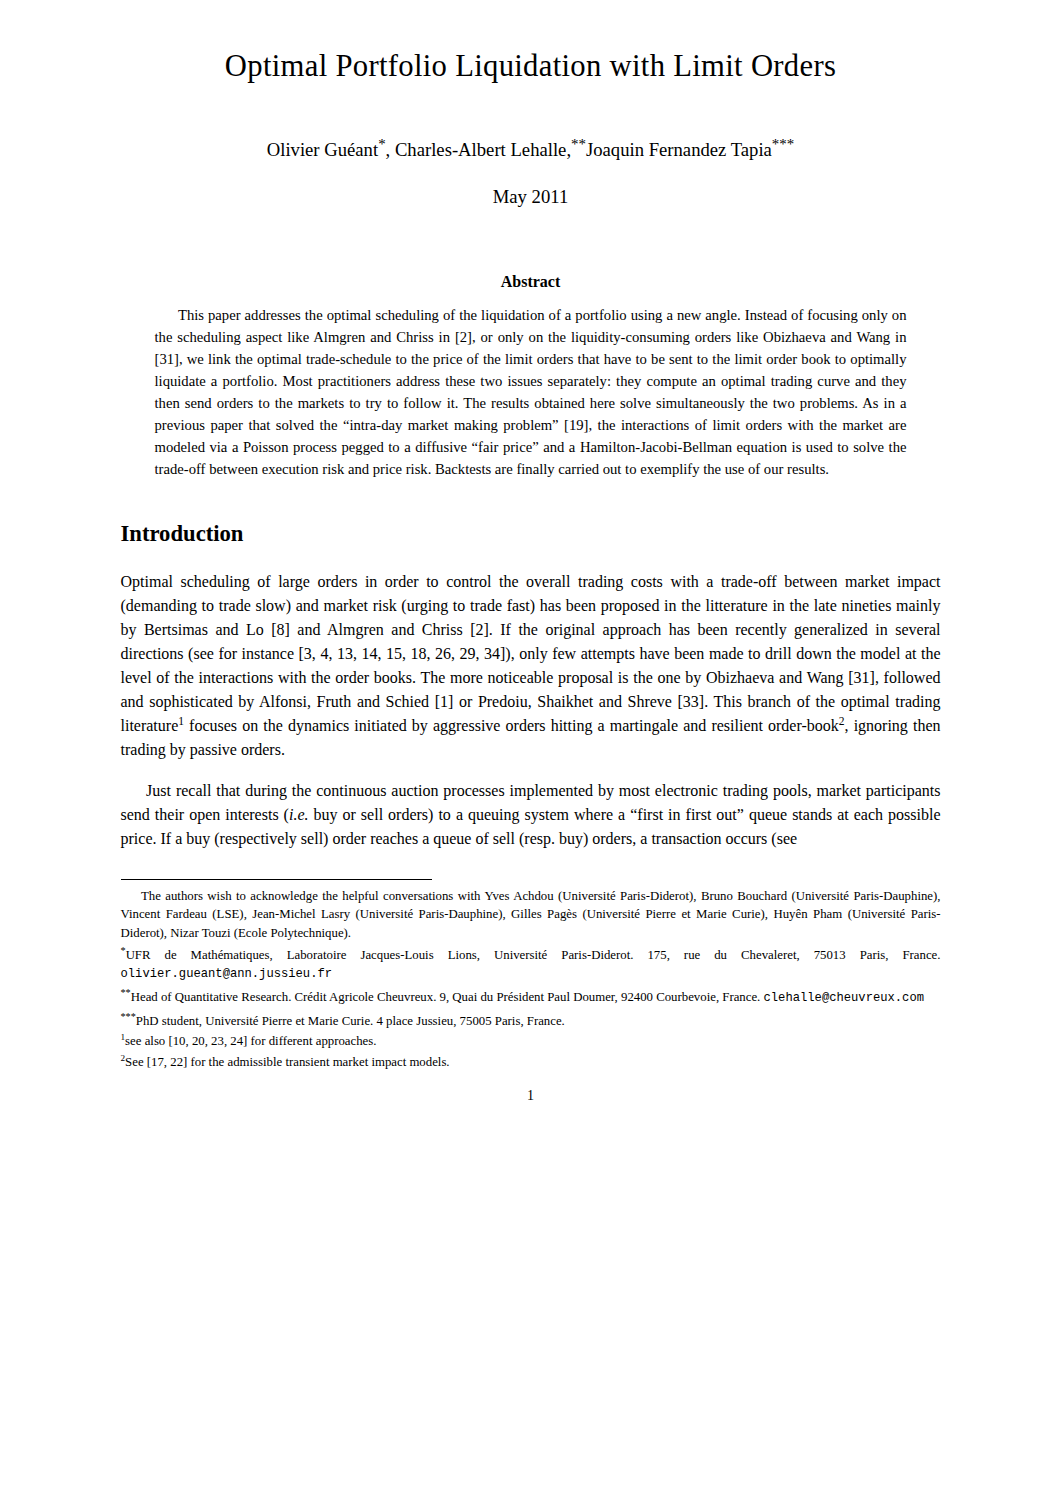Optimal Portfolio Liquidation with Limit Orders
Olivier Guéant*, Charles-Albert Lehalle,**Joaquin Fernandez Tapia***
May 2011
Abstract
This paper addresses the optimal scheduling of the liquidation of a portfolio using a new angle. Instead of focusing only on the scheduling aspect like Almgren and Chriss in [2], or only on the liquidity-consuming orders like Obizhaeva and Wang in [31], we link the optimal trade-schedule to the price of the limit orders that have to be sent to the limit order book to optimally liquidate a portfolio. Most practitioners address these two issues separately: they compute an optimal trading curve and they then send orders to the markets to try to follow it. The results obtained here solve simultaneously the two problems. As in a previous paper that solved the “intra-day market making problem” [19], the interactions of limit orders with the market are modeled via a Poisson process pegged to a diffusive “fair price” and a Hamilton-Jacobi-Bellman equation is used to solve the trade-off between execution risk and price risk. Backtests are finally carried out to exemplify the use of our results.
Introduction
Optimal scheduling of large orders in order to control the overall trading costs with a trade-off between market impact (demanding to trade slow) and market risk (urging to trade fast) has been proposed in the litterature in the late nineties mainly by Bertsimas and Lo [8] and Almgren and Chriss [2]. If the original approach has been recently generalized in several directions (see for instance [3, 4, 13, 14, 15, 18, 26, 29, 34]), only few attempts have been made to drill down the model at the level of the interactions with the order books. The more noticeable proposal is the one by Obizhaeva and Wang [31], followed and sophisticated by Alfonsi, Fruth and Schied [1] or Predoiu, Shaikhet and Shreve [33]. This branch of the optimal trading literature1 focuses on the dynamics initiated by aggressive orders hitting a martingale and resilient order-book2, ignoring then trading by passive orders.
Just recall that during the continuous auction processes implemented by most electronic trading pools, market participants send their open interests (i.e. buy or sell orders) to a queuing system where a “first in first out” queue stands at each possible price. If a buy (respectively sell) order reaches a queue of sell (resp. buy) orders, a transaction occurs (see
The authors wish to acknowledge the helpful conversations with Yves Achdou (Université Paris-Diderot), Bruno Bouchard (Université Paris-Dauphine), Vincent Fardeau (LSE), Jean-Michel Lasry (Université Paris-Dauphine), Gilles Pagès (Université Pierre et Marie Curie), Huyên Pham (Université Paris-Diderot), Nizar Touzi (Ecole Polytechnique).
*UFR de Mathématiques, Laboratoire Jacques-Louis Lions, Université Paris-Diderot. 175, rue du Chevaleret, 75013 Paris, France. olivier.gueant@ann.jussieu.fr
**Head of Quantitative Research. Crédit Agricole Cheuvreux. 9, Quai du Président Paul Doumer, 92400 Courbevoie, France. clehalle@cheuvreux.com
***PhD student, Université Pierre et Marie Curie. 4 place Jussieu, 75005 Paris, France.
1see also [10, 20, 23, 24] for different approaches.
2See [17, 22] for the admissible transient market impact models.
1